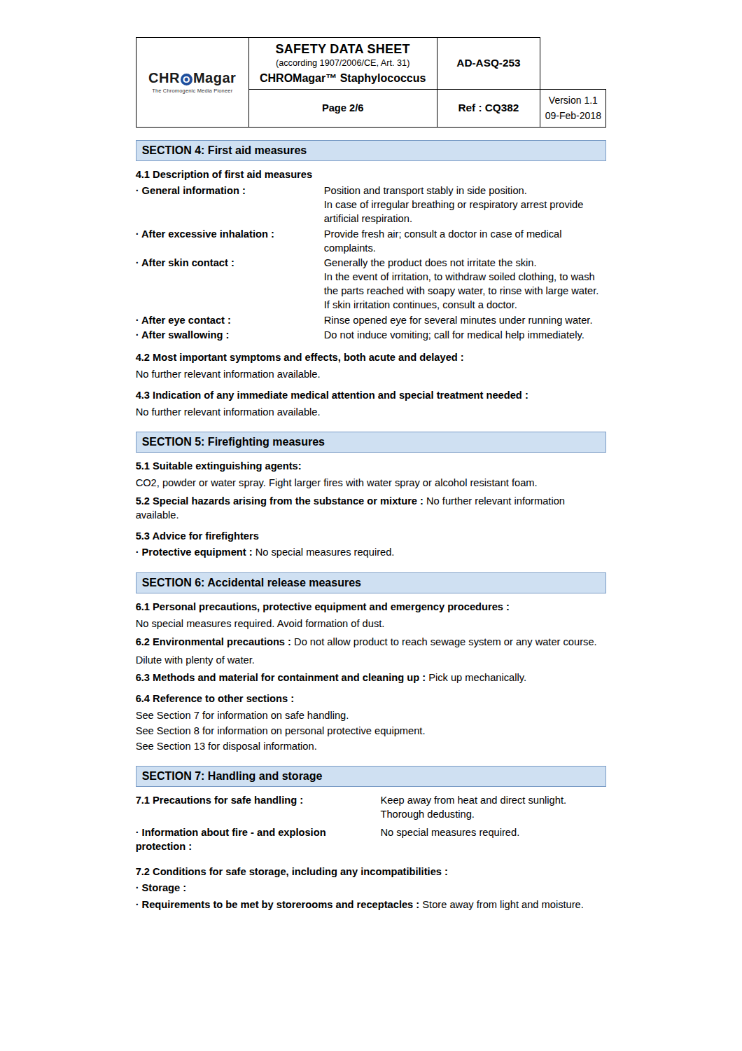| CHR O Magar The Chromogenic Media Pioneer | SAFETY DATA SHEET (according 1907/2006/CE, Art. 31) CHROMagar™ Staphylococcus | AD-ASQ-253 |
| Page 2/6 | Ref : CQ382 | Version 1.1 09-Feb-2018 |
SECTION 4: First aid measures
4.1 Description of first aid measures
| · General information : | Position and transport stably in side position. In case of irregular breathing or respiratory arrest provide artificial respiration. |
| · After excessive inhalation : | Provide fresh air; consult a doctor in case of medical complaints. |
| · After skin contact : | Generally the product does not irritate the skin. In the event of irritation, to withdraw soiled clothing, to wash the parts reached with soapy water, to rinse with large water. If skin irritation continues, consult a doctor. |
| · After eye contact : | Rinse opened eye for several minutes under running water. |
| · After swallowing : | Do not induce vomiting; call for medical help immediately. |
4.2 Most important symptoms and effects, both acute and delayed :
No further relevant information available.
4.3 Indication of any immediate medical attention and special treatment needed :
No further relevant information available.
SECTION 5: Firefighting measures
5.1 Suitable extinguishing agents:
CO2, powder or water spray. Fight larger fires with water spray or alcohol resistant foam.
5.2 Special hazards arising from the substance or mixture : No further relevant information available.
5.3 Advice for firefighters
· Protective equipment : No special measures required.
SECTION 6: Accidental release measures
6.1 Personal precautions, protective equipment and emergency procedures :
No special measures required. Avoid formation of dust.
6.2 Environmental precautions : Do not allow product to reach sewage system or any water course.
Dilute with plenty of water.
6.3 Methods and material for containment and cleaning up : Pick up mechanically.
6.4 Reference to other sections :
See Section 7 for information on safe handling.
See Section 8 for information on personal protective equipment.
See Section 13 for disposal information.
SECTION 7: Handling and storage
| 7.1 Precautions for safe handling : | Keep away from heat and direct sunlight. Thorough dedusting. |
| · Information about fire - and explosion protection : | No special measures required. |
7.2 Conditions for safe storage, including any incompatibilities :
· Storage :
· Requirements to be met by storerooms and receptacles : Store away from light and moisture.